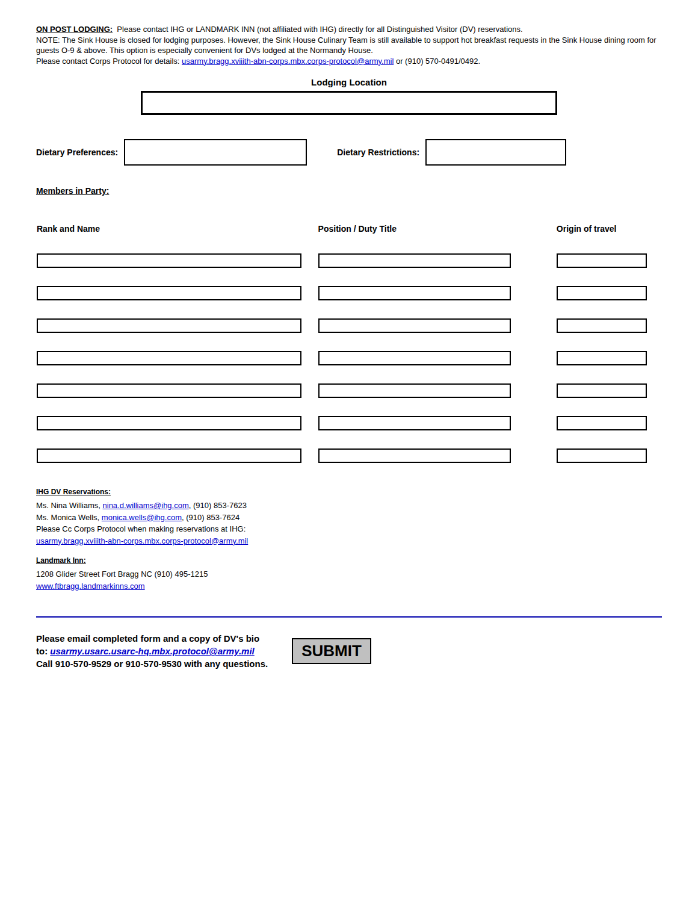ON POST LODGING: Please contact IHG or LANDMARK INN (not affiliated with IHG) directly for all Distinguished Visitor (DV) reservations.
NOTE: The Sink House is closed for lodging purposes. However, the Sink House Culinary Team is still available to support hot breakfast requests in the Sink House dining room for guests O-9 & above. This option is especially convenient for DVs lodged at the Normandy House.
Please contact Corps Protocol for details: usarmy.bragg.xviiith-abn-corps.mbx.corps-protocol@army.mil or (910) 570-0491/0492.
Lodging Location
Dietary Preferences: Dietary Restrictions:
Members in Party:
| Rank and Name | Position / Duty Title | Origin of travel |
| --- | --- | --- |
IHG DV Reservations:
Ms. Nina Williams, nina.d.williams@ihg.com, (910) 853-7623
Ms. Monica Wells, monica.wells@ihg.com, (910) 853-7624
Please Cc Corps Protocol when making reservations at IHG:
usarmy.bragg.xviiith-abn-corps.mbx.corps-protocol@army.mil
Landmark Inn:
1208 Glider Street Fort Bragg NC (910) 495-1215
www.ftbragg.landmarkinns.com
Please email completed form and a copy of DV's bio
to: usarmy.usarc.usarc-hq.mbx.protocol@army.mil
Call 910-570-9529 or 910-570-9530 with any questions.
SUBMIT